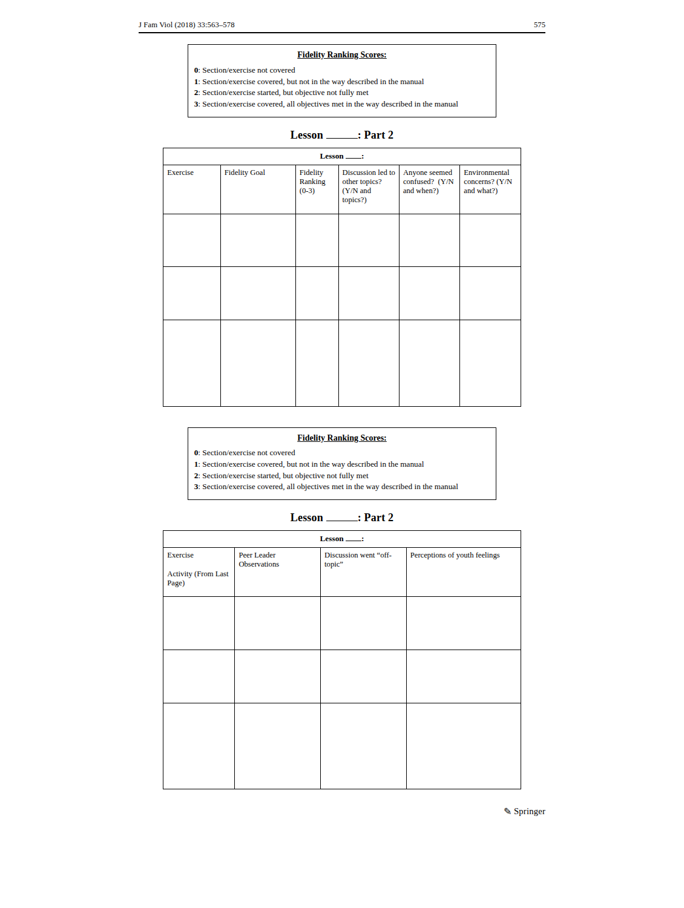J Fam Viol (2018) 33:563–578
575
Fidelity Ranking Scores:
0: Section/exercise not covered
1: Section/exercise covered, but not in the way described in the manual
2: Section/exercise started, but objective not fully met
3: Section/exercise covered, all objectives met in the way described in the manual
Lesson : Part 2
Lesson :
| Exercise | Fidelity Goal | Fidelity Ranking (0-3) | Discussion led to other topics? (Y/N and topics?) | Anyone seemed confused? (Y/N and when?) | Environmental concerns? (Y/N and what?) |
| --- | --- | --- | --- | --- | --- |
Fidelity Ranking Scores:
0: Section/exercise not covered
1: Section/exercise covered, but not in the way described in the manual
2: Section/exercise started, but objective not fully met
3: Section/exercise covered, all objectives met in the way described in the manual
Lesson : Part 2
Lesson :
| Exercise Activity (From Last Page) | Peer Leader Observations | Discussion went “off-topic” | Perceptions of youth feelings |
| --- | --- | --- | --- |
✎Springer